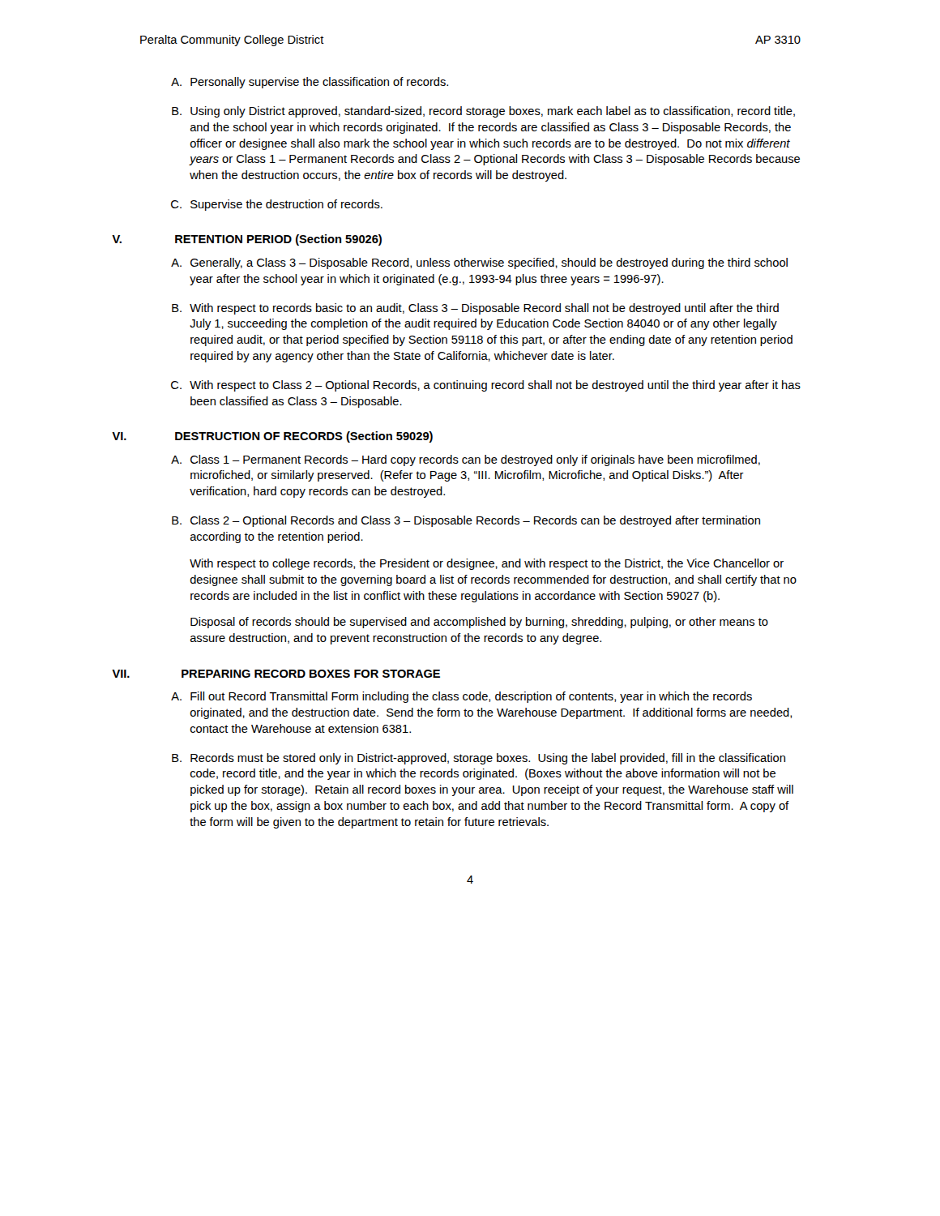Peralta Community College District
AP 3310
Personally supervise the classification of records.
Using only District approved, standard-sized, record storage boxes, mark each label as to classification, record title, and the school year in which records originated. If the records are classified as Class 3 – Disposable Records, the officer or designee shall also mark the school year in which such records are to be destroyed. Do not mix different years or Class 1 – Permanent Records and Class 2 – Optional Records with Class 3 – Disposable Records because when the destruction occurs, the entire box of records will be destroyed.
Supervise the destruction of records.
V. RETENTION PERIOD (Section 59026)
Generally, a Class 3 – Disposable Record, unless otherwise specified, should be destroyed during the third school year after the school year in which it originated (e.g., 1993-94 plus three years = 1996-97).
With respect to records basic to an audit, Class 3 – Disposable Record shall not be destroyed until after the third July 1, succeeding the completion of the audit required by Education Code Section 84040 or of any other legally required audit, or that period specified by Section 59118 of this part, or after the ending date of any retention period required by any agency other than the State of California, whichever date is later.
With respect to Class 2 – Optional Records, a continuing record shall not be destroyed until the third year after it has been classified as Class 3 – Disposable.
VI. DESTRUCTION OF RECORDS (Section 59029)
Class 1 – Permanent Records – Hard copy records can be destroyed only if originals have been microfilmed, microfiched, or similarly preserved. (Refer to Page 3, “III. Microfilm, Microfiche, and Optical Disks.”) After verification, hard copy records can be destroyed.
Class 2 – Optional Records and Class 3 – Disposable Records – Records can be destroyed after termination according to the retention period.
With respect to college records, the President or designee, and with respect to the District, the Vice Chancellor or designee shall submit to the governing board a list of records recommended for destruction, and shall certify that no records are included in the list in conflict with these regulations in accordance with Section 59027 (b).
Disposal of records should be supervised and accomplished by burning, shredding, pulping, or other means to assure destruction, and to prevent reconstruction of the records to any degree.
VII. PREPARING RECORD BOXES FOR STORAGE
Fill out Record Transmittal Form including the class code, description of contents, year in which the records originated, and the destruction date. Send the form to the Warehouse Department. If additional forms are needed, contact the Warehouse at extension 6381.
Records must be stored only in District-approved, storage boxes. Using the label provided, fill in the classification code, record title, and the year in which the records originated. (Boxes without the above information will not be picked up for storage). Retain all record boxes in your area. Upon receipt of your request, the Warehouse staff will pick up the box, assign a box number to each box, and add that number to the Record Transmittal form. A copy of the form will be given to the department to retain for future retrievals.
4